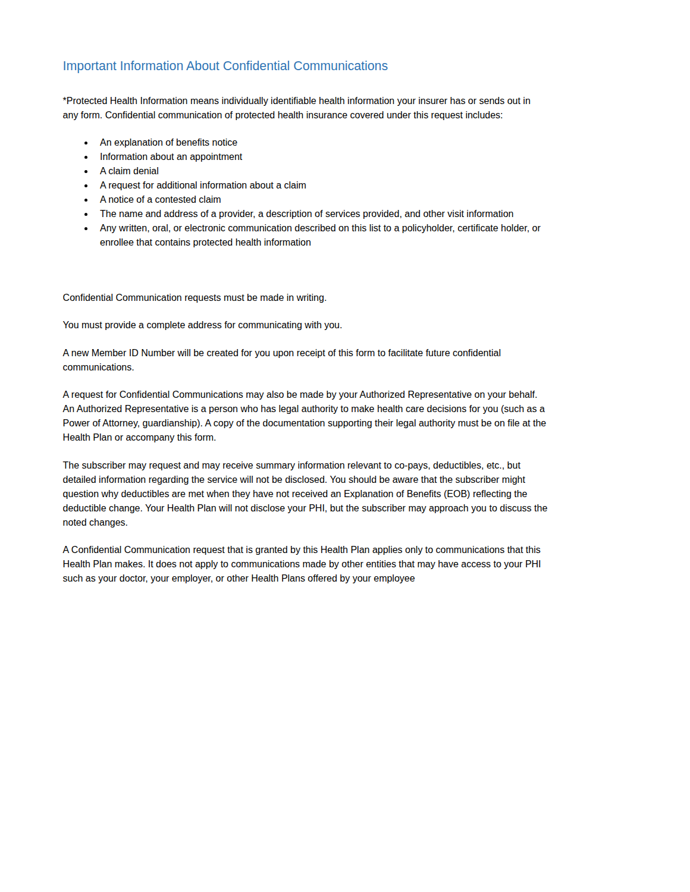Important Information About Confidential Communications
*Protected Health Information means individually identifiable health information your insurer has or sends out in any form. Confidential communication of protected health insurance covered under this request includes:
An explanation of benefits notice
Information about an appointment
A claim denial
A request for additional information about a claim
A notice of a contested claim
The name and address of a provider, a description of services provided, and other visit information
Any written, oral, or electronic communication described on this list to a policyholder, certificate holder, or enrollee that contains protected health information
Confidential Communication requests must be made in writing.
You must provide a complete address for communicating with you.
A new Member ID Number will be created for you upon receipt of this form to facilitate future confidential communications.
A request for Confidential Communications may also be made by your Authorized Representative on your behalf. An Authorized Representative is a person who has legal authority to make health care decisions for you (such as a Power of Attorney, guardianship). A copy of the documentation supporting their legal authority must be on file at the Health Plan or accompany this form.
The subscriber may request and may receive summary information relevant to co-pays, deductibles, etc., but detailed information regarding the service will not be disclosed. You should be aware that the subscriber might question why deductibles are met when they have not received an Explanation of Benefits (EOB) reflecting the deductible change. Your Health Plan will not disclose your PHI, but the subscriber may approach you to discuss the noted changes.
A Confidential Communication request that is granted by this Health Plan applies only to communications that this Health Plan makes. It does not apply to communications made by other entities that may have access to your PHI such as your doctor, your employer, or other Health Plans offered by your employee